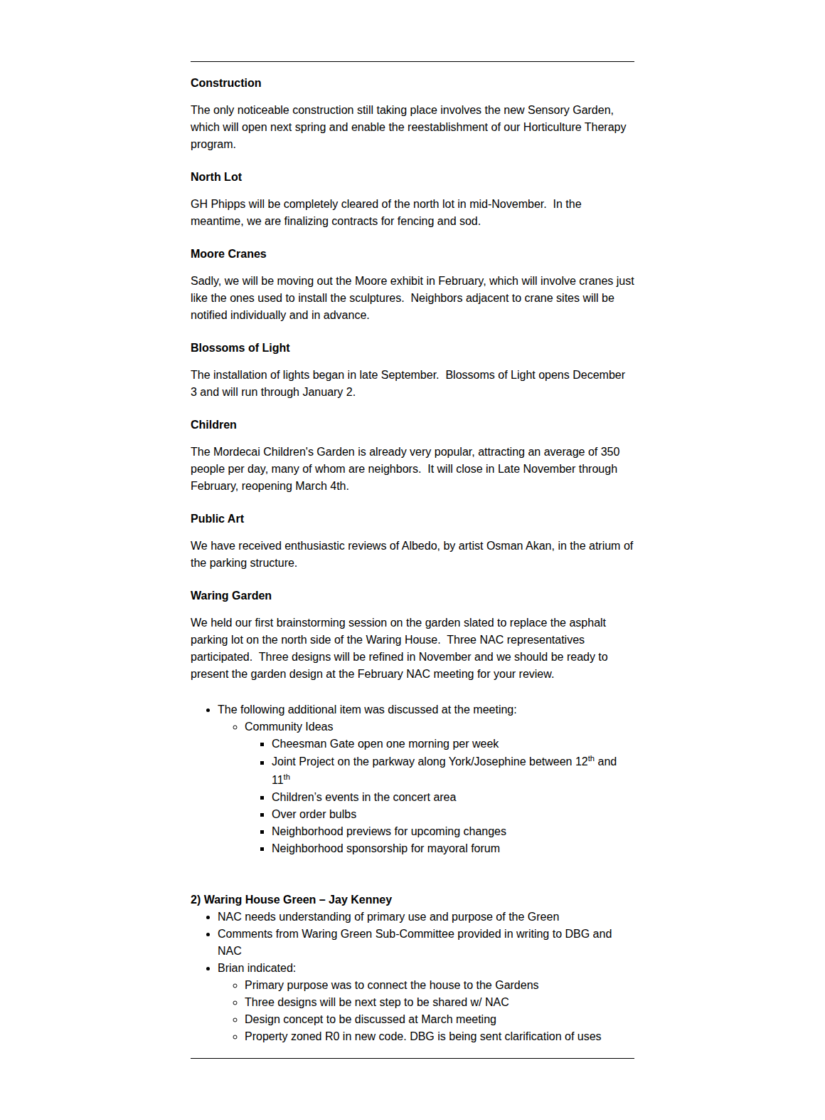Construction
The only noticeable construction still taking place involves the new Sensory Garden, which will open next spring and enable the reestablishment of our Horticulture Therapy program.
North Lot
GH Phipps will be completely cleared of the north lot in mid-November. In the meantime, we are finalizing contracts for fencing and sod.
Moore Cranes
Sadly, we will be moving out the Moore exhibit in February, which will involve cranes just like the ones used to install the sculptures. Neighbors adjacent to crane sites will be notified individually and in advance.
Blossoms of Light
The installation of lights began in late September. Blossoms of Light opens December 3 and will run through January 2.
Children
The Mordecai Children's Garden is already very popular, attracting an average of 350 people per day, many of whom are neighbors. It will close in Late November through February, reopening March 4th.
Public Art
We have received enthusiastic reviews of Albedo, by artist Osman Akan, in the atrium of the parking structure.
Waring Garden
We held our first brainstorming session on the garden slated to replace the asphalt parking lot on the north side of the Waring House. Three NAC representatives participated. Three designs will be refined in November and we should be ready to present the garden design at the February NAC meeting for your review.
The following additional item was discussed at the meeting:
Community Ideas
Cheesman Gate open one morning per week
Joint Project on the parkway along York/Josephine between 12th and 11th
Children’s events in the concert area
Over order bulbs
Neighborhood previews for upcoming changes
Neighborhood sponsorship for mayoral forum
2) Waring House Green – Jay Kenney
NAC needs understanding of primary use and purpose of the Green
Comments from Waring Green Sub-Committee provided in writing to DBG and NAC
Brian indicated:
Primary purpose was to connect the house to the Gardens
Three designs will be next step to be shared w/ NAC
Design concept to be discussed at March meeting
Property zoned R0 in new code. DBG is being sent clarification of uses